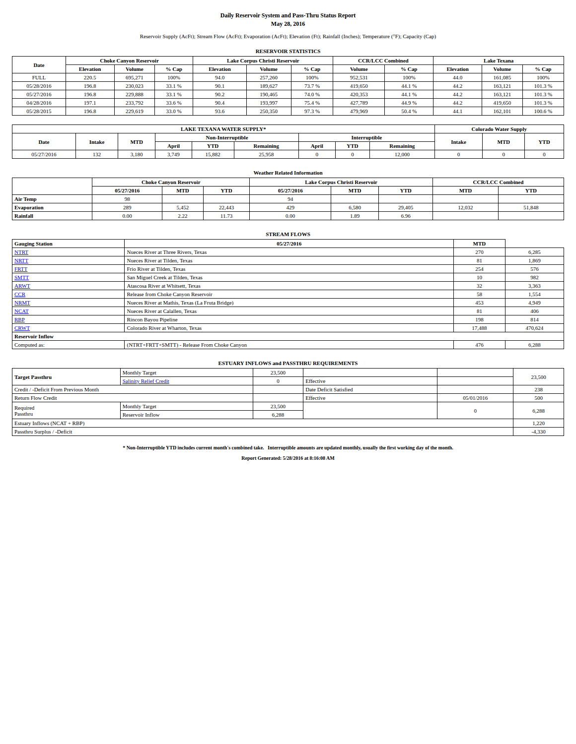Daily Reservoir System and Pass-Thru Status Report
May 28, 2016
Reservoir Supply (AcFt); Stream Flow (AcFt); Evaporation (AcFt); Elevation (Ft); Rainfall (Inches); Temperature (°F); Capacity (Cap)
RESERVOIR STATISTICS
| Date | Choke Canyon Reservoir | Lake Corpus Christi Reservoir | CCR/LCC Combined | Lake Texana |
| --- | --- | --- | --- | --- |
| Elevation | Volume | % Cap | Elevation | Volume | % Cap | Volume | % Cap | Elevation | Volume | % Cap |
| FULL | 220.5 | 695,271 | 100% | 94.0 | 257,260 | 100% | 952,531 | 100% | 44.0 | 161,085 | 100% |
| 05/28/2016 | 196.8 | 230,023 | 33.1 % | 90.1 | 189,627 | 73.7 % | 419,650 | 44.1 % | 44.2 | 163,121 | 101.3 % |
| 05/27/2016 | 196.8 | 229,888 | 33.1 % | 90.2 | 190,465 | 74.0 % | 420,353 | 44.1 % | 44.2 | 163,121 | 101.3 % |
| 04/28/2016 | 197.1 | 233,792 | 33.6 % | 90.4 | 193,997 | 75.4 % | 427,789 | 44.9 % | 44.2 | 419,650 | 101.3 % |
| 05/28/2015 | 196.8 | 229,619 | 33.0 % | 93.6 | 250,350 | 97.3 % | 479,969 | 50.4 % | 44.1 | 162,101 | 100.6 % |
| LAKE TEXANA WATER SUPPLY* | Colorado Water Supply |
| --- | --- |
| Date | Intake | MTD | Non-Interruptible | Interruptible | Intake | MTD | YTD |
| April | YTD | Remaining | April | YTD | Remaining |
| 05/27/2016 | 132 | 3,180 | 3,749 | 15,882 | 25,958 | 0 | 0 | 12,000 | 0 | 0 | 0 |
Weather Related Information
| | Choke Canyon Reservoir | Lake Corpus Christi Reservoir | CCR/LCC Combined |
| --- | --- | --- | --- |
| 05/27/2016 | MTD | YTD | 05/27/2016 | MTD | YTD | MTD | YTD |
| Air Temp | 98 | | | 94 | | | | |
| Evaporation | 289 | 5,452 | 22,443 | 429 | 6,580 | 29,405 | 12,032 | 51,848 |
| Rainfall | 0.00 | 2.22 | 11.73 | 0.00 | 1.89 | 6.96 | | |
STREAM FLOWS
| Gauging Station | 05/27/2016 | MTD |
| --- | --- | --- |
| NTRT | Nueces River at Three Rivers, Texas | 270 | 6,285 |
| NRTT | Nueces River at Tilden, Texas | 81 | 1,869 |
| FRTT | Frio River at Tilden, Texas | 254 | 576 |
| SMTT | San Miguel Creek at Tilden, Texas | 10 | 982 |
| ARWT | Atascosa River at Whitsett, Texas | 32 | 3,363 |
| CCR | Release from Choke Canyon Reservoir | 58 | 1,554 |
| NRMT | Nueces River at Mathis, Texas (La Fruta Bridge) | 453 | 4,949 |
| NCAT | Nueces River at Calallen, Texas | 81 | 406 |
| RBP | Rincon Bayou Pipeline | 198 | 814 |
| CRWT | Colorado River at Wharton, Texas | 17,488 | 470,624 |
| Reservoir Inflow |
| Computed as: | (NTRT+FRTT+SMTT) - Release From Choke Canyon | 476 | 6,288 |
ESTUARY INFLOWS and PASSTHRU REQUIREMENTS
| Target Passthru | Monthly Target | 23,500 | | | 23,500 |
| Salinity Relief Credit | 0 | Effective | |
| Credit / -Deficit From Previous Month | | Date Deficit Satisfied | | 238 |
| Return Flow Credit | | Effective | 05/01/2016 | 500 |
| Required Passthru | Monthly Target | 23,500 | | 0 | 6,288 |
| Reservoir Inflow | 6,288 |
| Estuary Inflows (NCAT + RBP) | 1,220 |
| Passthru Surplus / -Deficit | -4,330 |
* Non-Interruptible YTD includes current month's combined take. Interruptible amounts are updated monthly, usually the first working day of the month.
Report Generated: 5/28/2016 at 8:16:08 AM